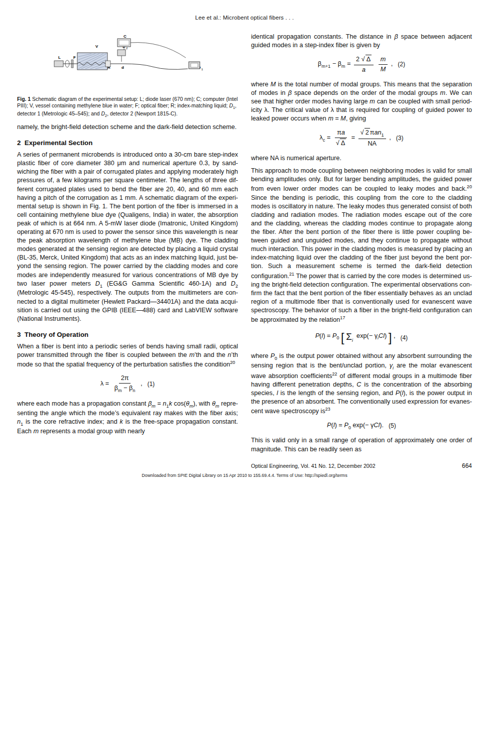Lee et al.: Microbent optical fibers . . .
C V D 2 L F R d D 1
Fig. 1 Schematic diagram of the experimental setup: L; diode laser (670 nm); C; computer (Intel PIII); V, vessel containing methylene blue in water; F; optical fiber; R; index-matching liquid; D1, detector 1 (Metrologic 45–545); and D2, detector 2 (Newport 1815-C).
namely, the bright-field detection scheme and the dark-field detection scheme.
2 Experimental Section
A series of permanent microbends is introduced onto a 30-cm bare step-index plastic fiber of core diameter 380 μm and numerical aperture 0.3, by sandwiching the fiber with a pair of corrugated plates and applying moderately high pressures of, a few kilograms per square centimeter. The lengths of three different corrugated plates used to bend the fiber are 20, 40, and 60 mm each having a pitch of the corrugation as 1 mm. A schematic diagram of the experimental setup is shown in Fig. 1. The bent portion of the fiber is immersed in a cell containing methylene blue dye (Qualigens, India) in water, the absorption peak of which is at 664 nm. A 5-mW laser diode (Imatronic, United Kingdom) operating at 670 nm is used to power the sensor since this wavelength is near the peak absorption wavelength of methylene blue (MB) dye. The cladding modes generated at the sensing region are detected by placing a liquid crystal (BL-35, Merck, United Kingdom) that acts as an index matching liquid, just beyond the sensing region. The power carried by the cladding modes and core modes are independently measured for various concentrations of MB dye by two laser power meters D1 (EG&G Gamma Scientific 460-1A) and D2 (Metrologic 45-545), respectively. The outputs from the multimeters are connected to a digital multimeter (Hewlett Packard—34401A) and the data acquisition is carried out using the GPIB (IEEE—488) card and LabVIEW software (National Instruments).
3 Theory of Operation
When a fiber is bent into a periodic series of bends having small radii, optical power transmitted through the fiber is coupled between the m’th and the n’th mode so that the spatial frequency of the perturbation satisfies the condition20
λ = 2π βm − βn ,
(1)
where each mode has a propagation constant βm = n1k cos(θm), with θm representing the angle which the mode’s equivalent ray makes with the fiber axis; n1 is the core refractive index; and k is the free-space propagation constant. Each m represents a modal group with nearly
identical propagation constants. The distance in β space between adjacent guided modes in a step-index fiber is given by
βm+1 − βm = 2 √Δ a m M ,
(2)
where M is the total number of modal groups. This means that the separation of modes in β space depends on the order of the modal groups m. We can see that higher order modes having large m can be coupled with small periodicity λ. The critical value of λ that is required for coupling of guided power to leaked power occurs when m = M, giving
λc = πa √Δ = √2πan1 NA ,
(3)
where NA is numerical aperture.
This approach to mode coupling between neighboring modes is valid for small bending amplitudes only. But for larger bending amplitudes, the guided power from even lower order modes can be coupled to leaky modes and back.20 Since the bending is periodic, this coupling from the core to the cladding modes is oscillatory in nature. The leaky modes thus generated consist of both cladding and radiation modes. The radiation modes escape out of the core and the cladding, whereas the cladding modes continue to propagate along the fiber. After the bent portion of the fiber there is little power coupling between guided and unguided modes, and they continue to propagate without much interaction. This power in the cladding modes is measured by placing an index-matching liquid over the cladding of the fiber just beyond the bent portion. Such a measurement scheme is termed the dark-field detection configuration.21 The power that is carried by the core modes is determined using the bright-field detection configuration. The experimental observations confirm the fact that the bent portion of the fiber essentially behaves as an unclad region of a multimode fiber that is conventionally used for evanescent wave spectroscopy. The behavior of such a fiber in the bright-field configuration can be approximated by the relation17
P(l) = P0 [ Σi exp(− γiCl) ] ,
(4)
where P0 is the output power obtained without any absorbent surrounding the sensing region that is the bent/unclad portion, γi are the molar evanescent wave absorption coefficients22 of different modal groups in a multimode fiber having different penetration depths, C is the concentration of the absorbing species, l is the length of the sensing region, and P(l), is the power output in the presence of an absorbent. The conventionally used expression for evanescent wave spectroscopy is23
P(l) = P0 exp(− γCl).
(5)
This is valid only in a small range of operation of approximately one order of magnitude. This can be readily seen as
Optical Engineering, Vol. 41 No. 12, December 2002
664
Downloaded from SPIE Digital Library on 15 Apr 2010 to 155.69.4.4. Terms of Use: http://spiedl.org/terms